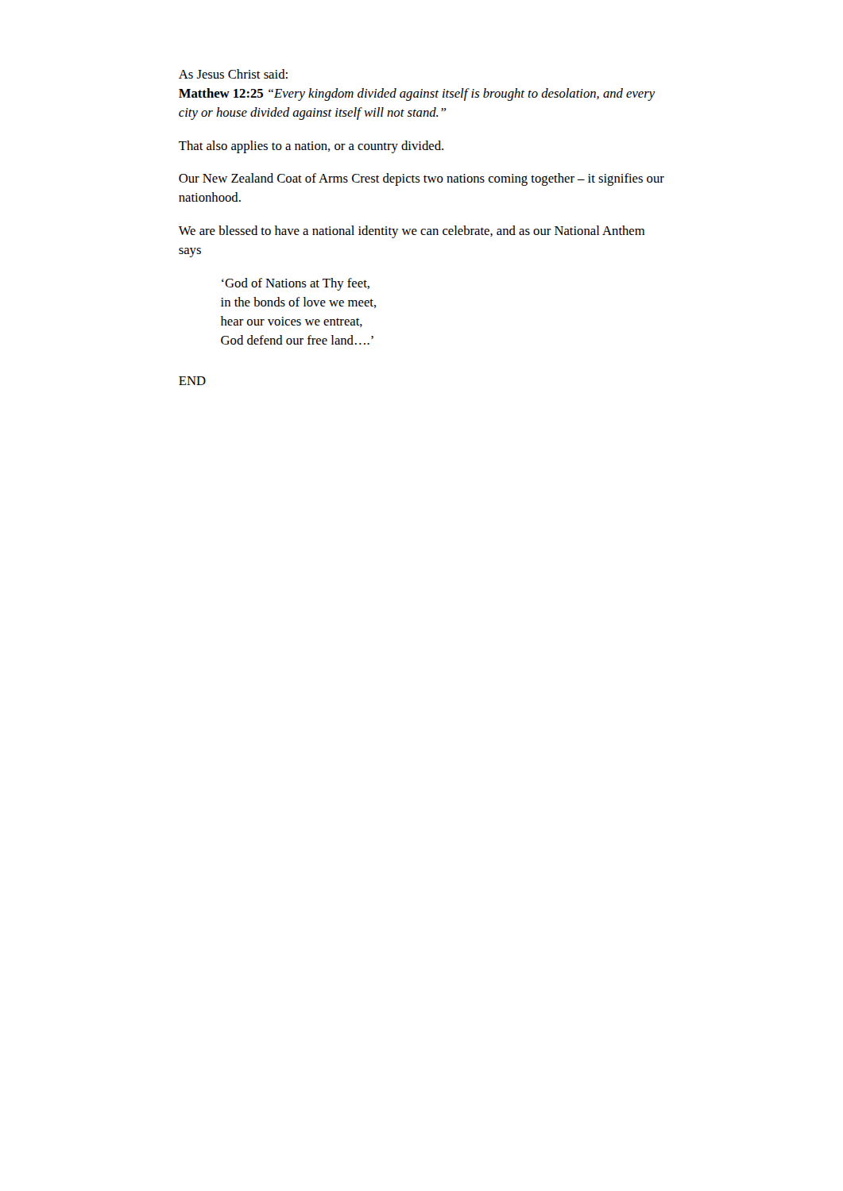As Jesus Christ said:
Matthew 12:25 “Every kingdom divided against itself is brought to desolation, and every city or house divided against itself will not stand.”
That also applies to a nation, or a country divided.
Our New Zealand Coat of Arms Crest depicts two nations coming together – it signifies our nationhood.
We are blessed to have a national identity we can celebrate, and as our National Anthem says
‘God of Nations at Thy feet,
in the bonds of love we meet,
hear our voices we entreat,
God defend our free land….’
END